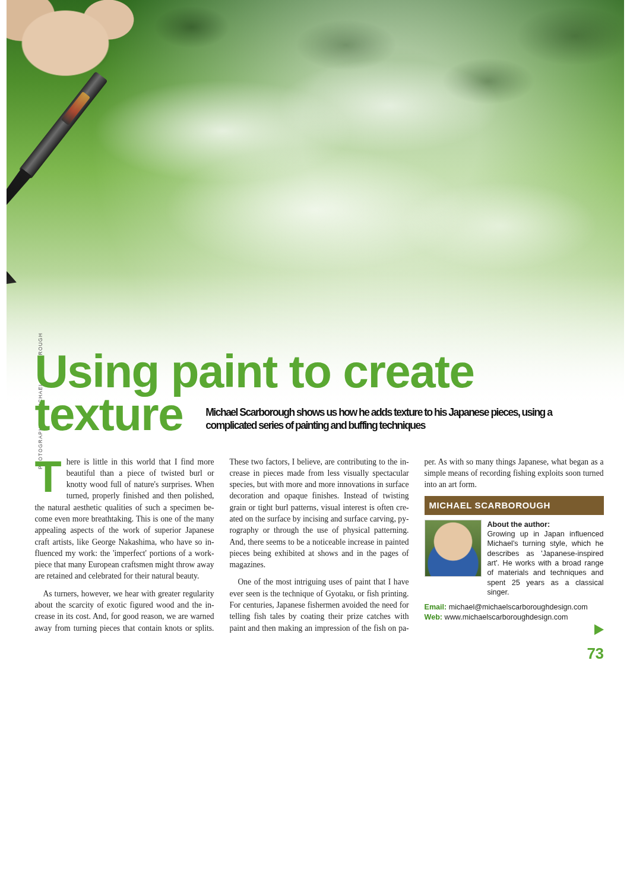Technical
Photographs by Michael Scarborough
Using paint to create
texture Michael Scarborough shows us how he adds texture to his Japanese pieces, using a complicated series of painting and buffing techniques
There is little in this world that I find more beautiful than a piece of twisted burl or knotty wood full of nature's surprises. When turned, properly finished and then polished, the natural aesthetic qualities of such a specimen become even more breathtaking. This is one of the many appealing aspects of the work of superior Japanese craft artists, like George Nakashima, who have so influenced my work: the 'imperfect' portions of a workpiece that many European craftsmen might throw away are retained and celebrated for their natural beauty.
As turners, however, we hear with greater regularity about the scarcity of exotic figured wood and the increase in its cost. And, for good reason, we are warned away from turning pieces that contain knots or splits. These two factors, I believe, are contributing to the increase in pieces made from less visually spectacular species, but with more and more innovations in surface decoration and opaque finishes. Instead of twisting grain or tight burl patterns, visual interest is often created on the surface by incising and surface carving, pyrography or through the use of physical patterning. And, there seems to be a noticeable increase in painted pieces being exhibited at shows and in the pages of magazines.
One of the most intriguing uses of paint that I have ever seen is the technique of Gyotaku, or fish printing. For centuries, Japanese fishermen avoided the need for telling fish tales by coating their prize catches with paint and then making an impression of the fish on paper. As with so many things Japanese, what began as a simple means of recording fishing exploits soon turned into an art form.
Michael Scarborough
About the author:
Growing up in Japan influenced Michael's turning style, which he describes as 'Japanese-inspired art'. He works with a broad range of materials and techniques and spent 25 years as a classical singer.
Email: michael@michaelscarboroughdesign.com
Web: www.michaelscarboroughdesign.com
73